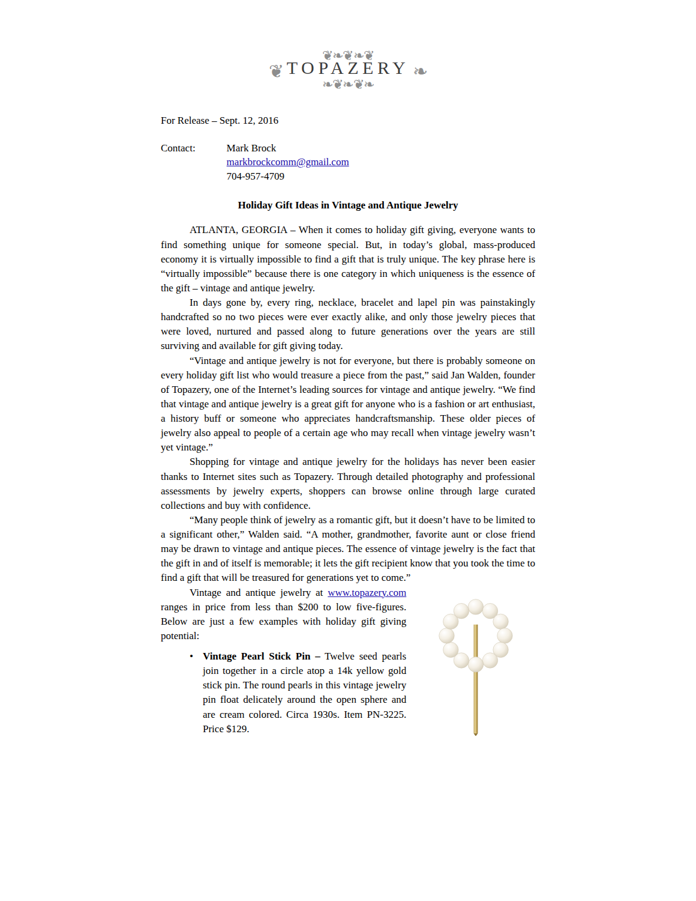❦❧❦❧❦ ❦Topazery❧ ❧❦❧❦❧
For Release – Sept. 12, 2016
| Contact: | Mark Brock markbrockcomm@gmail.com 704-957-4709 |
Holiday Gift Ideas in Vintage and Antique Jewelry
ATLANTA, GEORGIA – When it comes to holiday gift giving, everyone wants to find something unique for someone special. But, in today’s global, mass-produced economy it is virtually impossible to find a gift that is truly unique. The key phrase here is “virtually impossible” because there is one category in which uniqueness is the essence of the gift – vintage and antique jewelry.
In days gone by, every ring, necklace, bracelet and lapel pin was painstakingly handcrafted so no two pieces were ever exactly alike, and only those jewelry pieces that were loved, nurtured and passed along to future generations over the years are still surviving and available for gift giving today.
“Vintage and antique jewelry is not for everyone, but there is probably someone on every holiday gift list who would treasure a piece from the past,” said Jan Walden, founder of Topazery, one of the Internet’s leading sources for vintage and antique jewelry. “We find that vintage and antique jewelry is a great gift for anyone who is a fashion or art enthusiast, a history buff or someone who appreciates handcraftsmanship. These older pieces of jewelry also appeal to people of a certain age who may recall when vintage jewelry wasn’t yet vintage.”
Shopping for vintage and antique jewelry for the holidays has never been easier thanks to Internet sites such as Topazery. Through detailed photography and professional assessments by jewelry experts, shoppers can browse online through large curated collections and buy with confidence.
“Many people think of jewelry as a romantic gift, but it doesn’t have to be limited to a significant other,” Walden said. “A mother, grandmother, favorite aunt or close friend may be drawn to vintage and antique pieces. The essence of vintage jewelry is the fact that the gift in and of itself is memorable; it lets the gift recipient know that you took the time to find a gift that will be treasured for generations yet to come.”
Vintage and antique jewelry at www.topazery.com ranges in price from less than $200 to low five-figures. Below are just a few examples with holiday gift giving potential:
Vintage Pearl Stick Pin – Twelve seed pearls join together in a circle atop a 14k yellow gold stick pin. The round pearls in this vintage jewelry pin float delicately around the open sphere and are cream colored. Circa 1930s. Item PN-3225. Price $129.